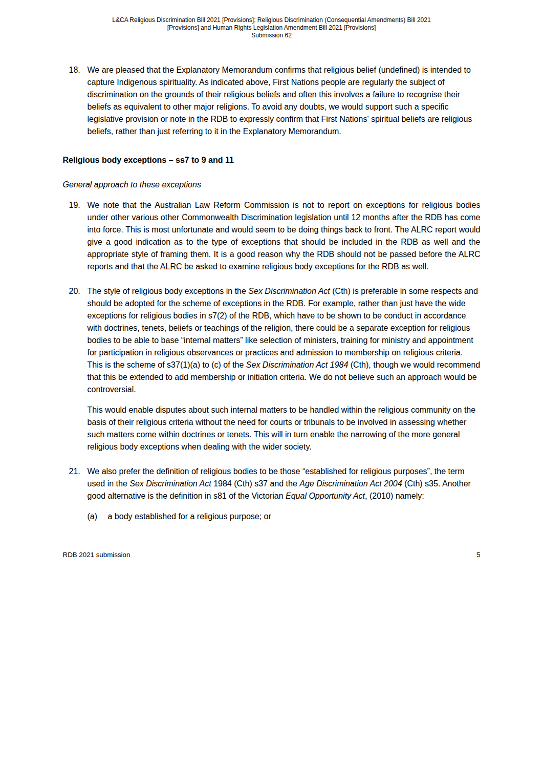L&CA Religious Discrimination Bill 2021 [Provisions]; Religious Discrimination (Consequential Amendments) Bill 2021
[Provisions] and Human Rights Legislation Amendment Bill 2021 [Provisions]
Submission 62
We are pleased that the Explanatory Memorandum confirms that religious belief (undefined) is intended to capture Indigenous spirituality. As indicated above, First Nations people are regularly the subject of discrimination on the grounds of their religious beliefs and often this involves a failure to recognise their beliefs as equivalent to other major religions. To avoid any doubts, we would support such a specific legislative provision or note in the RDB to expressly confirm that First Nations' spiritual beliefs are religious beliefs, rather than just referring to it in the Explanatory Memorandum.
Religious body exceptions – ss7 to 9 and 11
General approach to these exceptions
We note that the Australian Law Reform Commission is not to report on exceptions for religious bodies under other various other Commonwealth Discrimination legislation until 12 months after the RDB has come into force. This is most unfortunate and would seem to be doing things back to front. The ALRC report would give a good indication as to the type of exceptions that should be included in the RDB as well and the appropriate style of framing them. It is a good reason why the RDB should not be passed before the ALRC reports and that the ALRC be asked to examine religious body exceptions for the RDB as well.
The style of religious body exceptions in the Sex Discrimination Act (Cth) is preferable in some respects and should be adopted for the scheme of exceptions in the RDB. For example, rather than just have the wide exceptions for religious bodies in s7(2) of the RDB, which have to be shown to be conduct in accordance with doctrines, tenets, beliefs or teachings of the religion, there could be a separate exception for religious bodies to be able to base “internal matters” like selection of ministers, training for ministry and appointment for participation in religious observances or practices and admission to membership on religious criteria. This is the scheme of s37(1)(a) to (c) of the Sex Discrimination Act 1984 (Cth), though we would recommend that this be extended to add membership or initiation criteria. We do not believe such an approach would be controversial.
This would enable disputes about such internal matters to be handled within the religious community on the basis of their religious criteria without the need for courts or tribunals to be involved in assessing whether such matters come within doctrines or tenets. This will in turn enable the narrowing of the more general religious body exceptions when dealing with the wider society.
We also prefer the definition of religious bodies to be those “established for religious purposes”, the term used in the Sex Discrimination Act 1984 (Cth) s37 and the Age Discrimination Act 2004 (Cth) s35. Another good alternative is the definition in s81 of the Victorian Equal Opportunity Act, (2010) namely:
a body established for a religious purpose; or
RDB 2021 submission
5